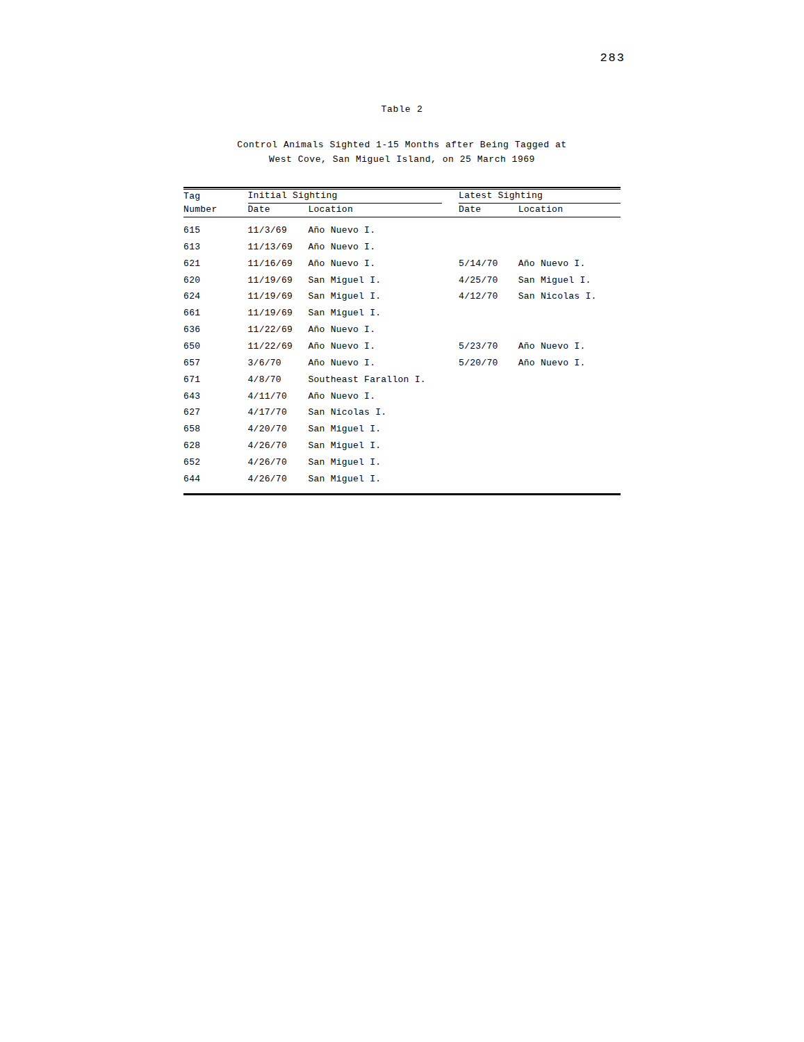283
Table 2
Control Animals Sighted 1-15 Months after Being Tagged at
West Cove, San Miguel Island, on 25 March 1969
| Tag | Initial Sighting | | Latest Sighting |
| Number | Date | Location | | Date | Location |
| 615 | 11/3/69 | Año Nuevo I. | | | |
| 613 | 11/13/69 | Año Nuevo I. | | | |
| 621 | 11/16/69 | Año Nuevo I. | | 5/14/70 | Año Nuevo I. |
| 620 | 11/19/69 | San Miguel I. | | 4/25/70 | San Miguel I. |
| 624 | 11/19/69 | San Miguel I. | | 4/12/70 | San Nicolas I. |
| 661 | 11/19/69 | San Miguel I. | | | |
| 636 | 11/22/69 | Año Nuevo I. | | | |
| 650 | 11/22/69 | Año Nuevo I. | | 5/23/70 | Año Nuevo I. |
| 657 | 3/6/70 | Año Nuevo I. | | 5/20/70 | Año Nuevo I. |
| 671 | 4/8/70 | Southeast Farallon I. | | | |
| 643 | 4/11/70 | Año Nuevo I. | | | |
| 627 | 4/17/70 | San Nicolas I. | | | |
| 658 | 4/20/70 | San Miguel I. | | | |
| 628 | 4/26/70 | San Miguel I. | | | |
| 652 | 4/26/70 | San Miguel I. | | | |
| 644 | 4/26/70 | San Miguel I. | | | |